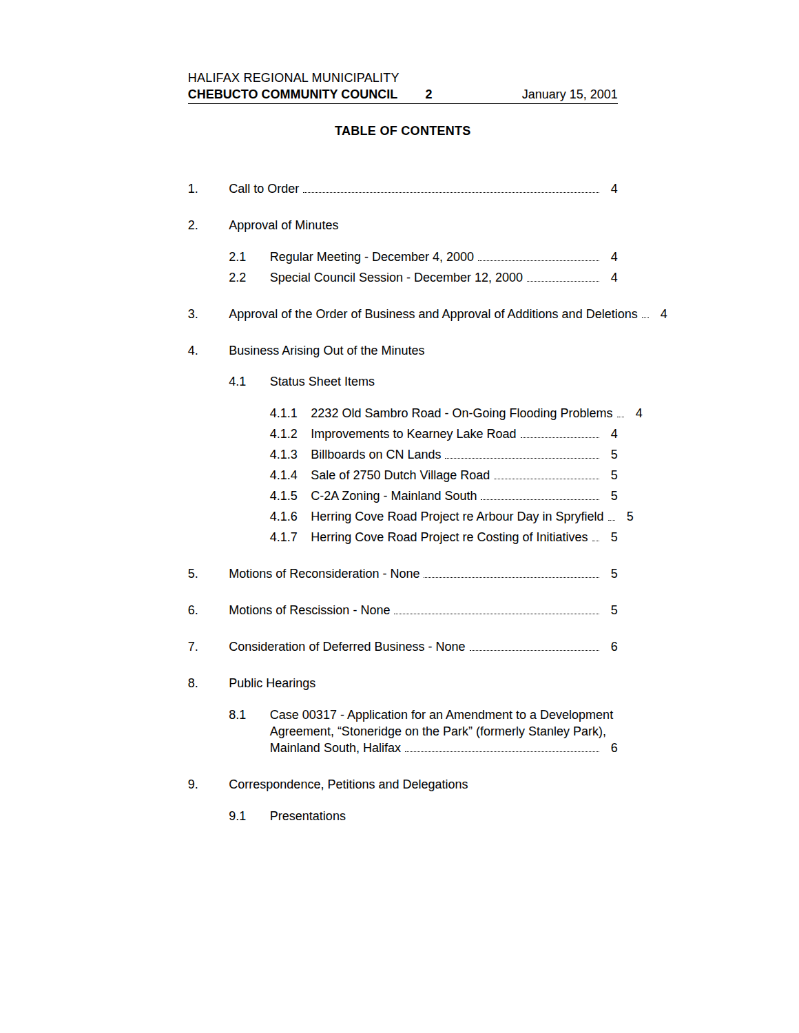HALIFAX REGIONAL MUNICIPALITY
CHEBUCTO COMMUNITY COUNCIL 2 January 15, 2001
TABLE OF CONTENTS
1. Call to Order 4
2. Approval of Minutes
2.1 Regular Meeting - December 4, 2000 4
2.2 Special Council Session - December 12, 2000 4
3. Approval of the Order of Business and Approval of Additions and Deletions 4
4. Business Arising Out of the Minutes
4.1 Status Sheet Items
4.1.1 2232 Old Sambro Road - On-Going Flooding Problems 4
4.1.2 Improvements to Kearney Lake Road 4
4.1.3 Billboards on CN Lands 5
4.1.4 Sale of 2750 Dutch Village Road 5
4.1.5 C-2A Zoning - Mainland South 5
4.1.6 Herring Cove Road Project re Arbour Day in Spryfield 5
4.1.7 Herring Cove Road Project re Costing of Initiatives 5
5. Motions of Reconsideration - None 5
6. Motions of Rescission - None 5
7. Consideration of Deferred Business - None 6
8. Public Hearings
8.1 Case 00317 - Application for an Amendment to a Development Agreement, “Stoneridge on the Park” (formerly Stanley Park), Mainland South, Halifax 6
9. Correspondence, Petitions and Delegations
9.1 Presentations